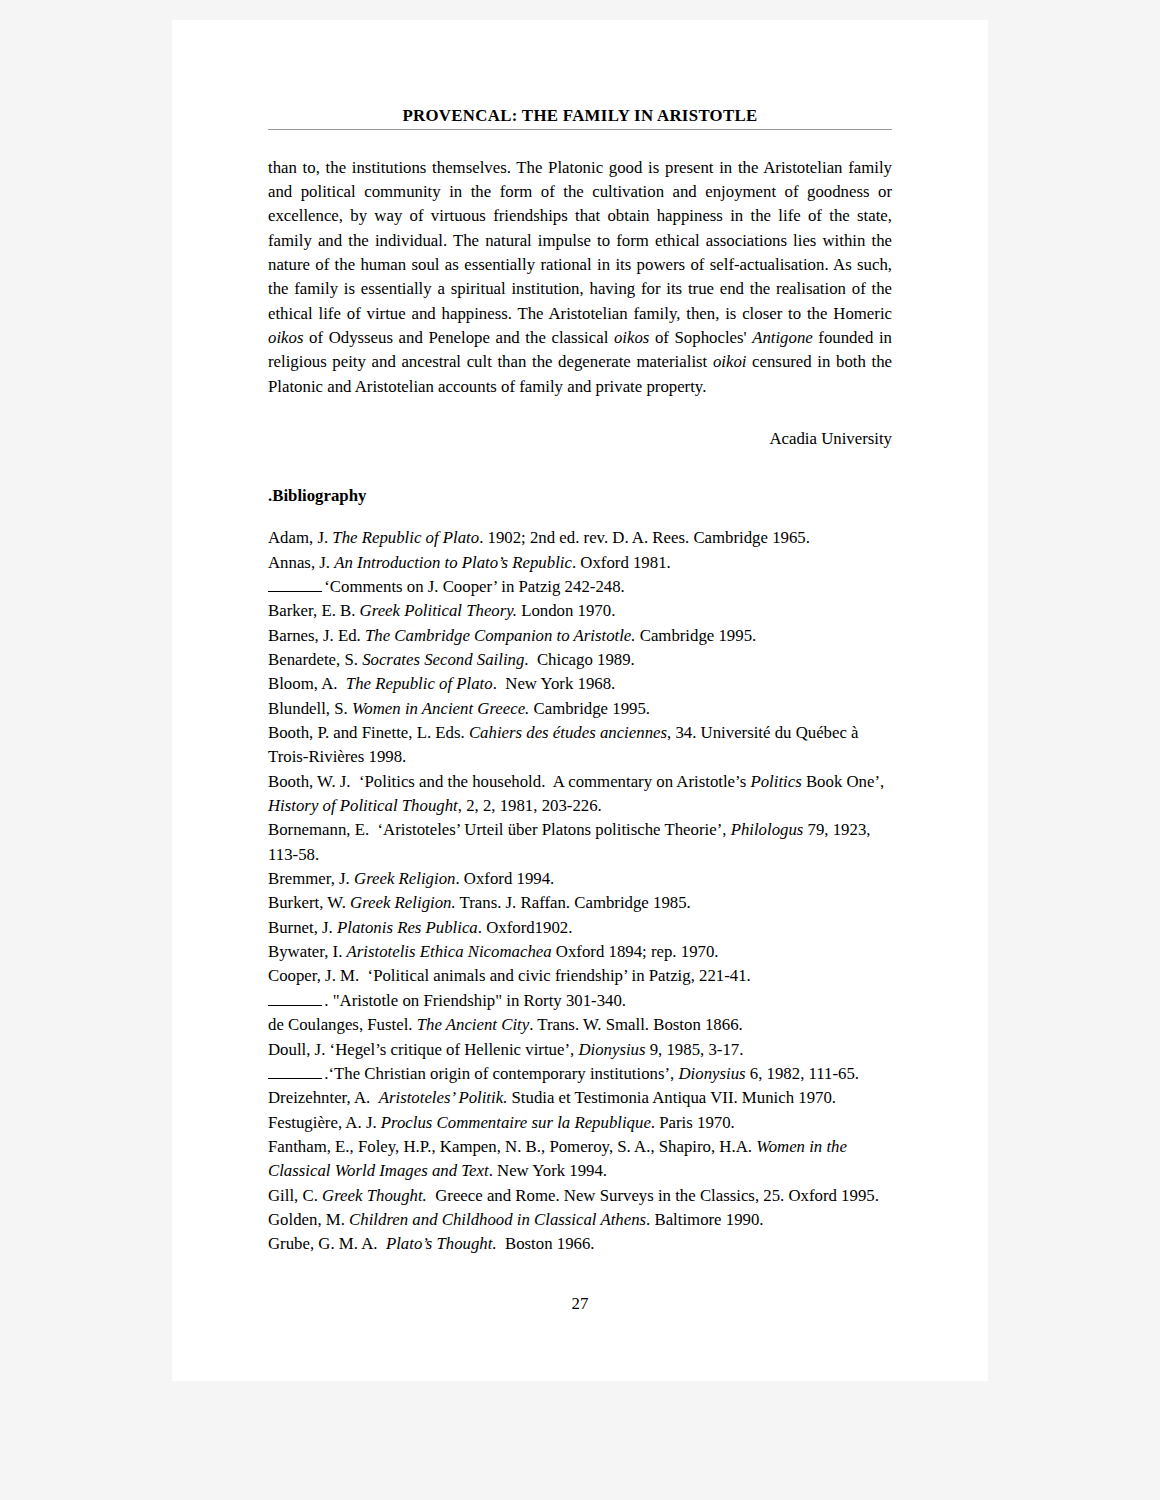PROVENCAL: THE FAMILY IN ARISTOTLE
than to, the institutions themselves. The Platonic good is present in the Aristotelian family and political community in the form of the cultivation and enjoyment of goodness or excellence, by way of virtuous friendships that obtain happiness in the life of the state, family and the individual. The natural impulse to form ethical associations lies within the nature of the human soul as essentially rational in its powers of self-actualisation. As such, the family is essentially a spiritual institution, having for its true end the realisation of the ethical life of virtue and happiness. The Aristotelian family, then, is closer to the Homeric oikos of Odysseus and Penelope and the classical oikos of Sophocles' Antigone founded in religious peity and ancestral cult than the degenerate materialist oikoi censured in both the Platonic and Aristotelian accounts of family and private property.
Acadia University
.Bibliography
Adam, J. The Republic of Plato. 1902; 2nd ed. rev. D. A. Rees. Cambridge 1965.
Annas, J. An Introduction to Plato’s Republic. Oxford 1981.
‘Comments on J. Cooper’ in Patzig 242-248.
Barker, E. B. Greek Political Theory. London 1970.
Barnes, J. Ed. The Cambridge Companion to Aristotle. Cambridge 1995.
Benardete, S. Socrates Second Sailing. Chicago 1989.
Bloom, A. The Republic of Plato. New York 1968.
Blundell, S. Women in Ancient Greece. Cambridge 1995.
Booth, P. and Finette, L. Eds. Cahiers des études anciennes, 34. Université du Québec à Trois-Rivières 1998.
Booth, W. J. ‘Politics and the household. A commentary on Aristotle’s Politics Book One’, History of Political Thought, 2, 2, 1981, 203-226.
Bornemann, E. ‘Aristoteles’ Urteil über Platons politische Theorie’, Philologus 79, 1923, 113-58.
Bremmer, J. Greek Religion. Oxford 1994.
Burkert, W. Greek Religion. Trans. J. Raffan. Cambridge 1985.
Burnet, J. Platonis Res Publica. Oxford1902.
Bywater, I. Aristotelis Ethica Nicomachea Oxford 1894; rep. 1970.
Cooper, J. M. ‘Political animals and civic friendship’ in Patzig, 221-41.
. "Aristotle on Friendship" in Rorty 301-340.
de Coulanges, Fustel. The Ancient City. Trans. W. Small. Boston 1866.
Doull, J. ‘Hegel’s critique of Hellenic virtue’, Dionysius 9, 1985, 3-17.
.‘The Christian origin of contemporary institutions’, Dionysius 6, 1982, 111-65.
Dreizehnter, A. Aristoteles’ Politik. Studia et Testimonia Antiqua VII. Munich 1970.
Festugière, A. J. Proclus Commentaire sur la Republique. Paris 1970.
Fantham, E., Foley, H.P., Kampen, N. B., Pomeroy, S. A., Shapiro, H.A. Women in the Classical World Images and Text. New York 1994.
Gill, C. Greek Thought. Greece and Rome. New Surveys in the Classics, 25. Oxford 1995.
Golden, M. Children and Childhood in Classical Athens. Baltimore 1990.
Grube, G. M. A. Plato’s Thought. Boston 1966.
27